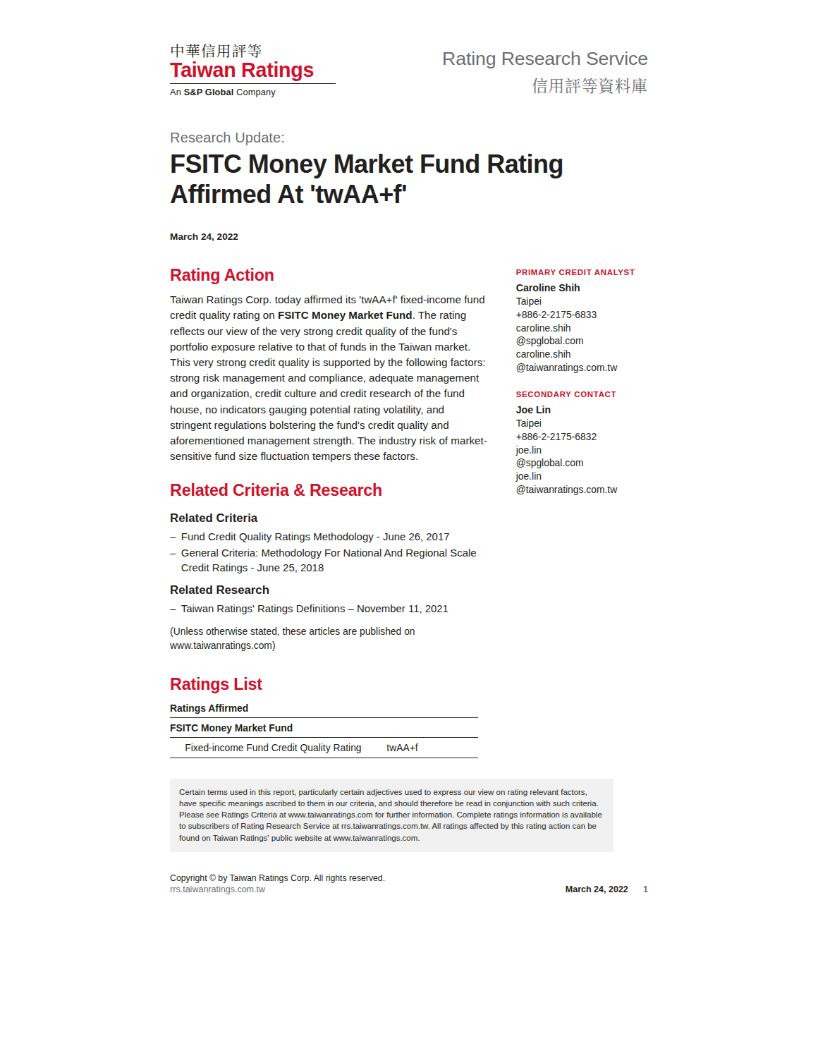中華信用評等
Taiwan Ratings
An S&P Global Company
Rating Research Service
信用評等資料庫
Research Update:
FSITC Money Market Fund Rating Affirmed At 'twAA+f'
March 24, 2022
Rating Action
Taiwan Ratings Corp. today affirmed its 'twAA+f' fixed-income fund credit quality rating on FSITC Money Market Fund. The rating reflects our view of the very strong credit quality of the fund's portfolio exposure relative to that of funds in the Taiwan market. This very strong credit quality is supported by the following factors: strong risk management and compliance, adequate management and organization, credit culture and credit research of the fund house, no indicators gauging potential rating volatility, and stringent regulations bolstering the fund's credit quality and aforementioned management strength. The industry risk of market-sensitive fund size fluctuation tempers these factors.
Related Criteria & Research
Related Criteria
Fund Credit Quality Ratings Methodology - June 26, 2017
General Criteria: Methodology For National And Regional Scale Credit Ratings - June 25, 2018
Related Research
Taiwan Ratings' Ratings Definitions – November 11, 2021
(Unless otherwise stated, these articles are published on www.taiwanratings.com)
Ratings List
Ratings Affirmed
FSITC Money Market Fund
Fixed-income Fund Credit Quality Rating
twAA+f
PRIMARY CREDIT ANALYST
Caroline Shih
Taipei
+886-2-2175-6833
caroline.shih
@spglobal.com
caroline.shih
@taiwanratings.com.tw
SECONDARY CONTACT
Joe Lin
Taipei
+886-2-2175-6832
joe.lin
@spglobal.com
joe.lin
@taiwanratings.com.tw
Certain terms used in this report, particularly certain adjectives used to express our view on rating relevant factors, have specific meanings ascribed to them in our criteria, and should therefore be read in conjunction with such criteria. Please see Ratings Criteria at www.taiwanratings.com for further information. Complete ratings information is available to subscribers of Rating Research Service at rrs.taiwanratings.com.tw. All ratings affected by this rating action can be found on Taiwan Ratings' public website at www.taiwanratings.com.
Copyright © by Taiwan Ratings Corp. All rights reserved.
rrs.taiwanratings.com.tw
March 24, 20221